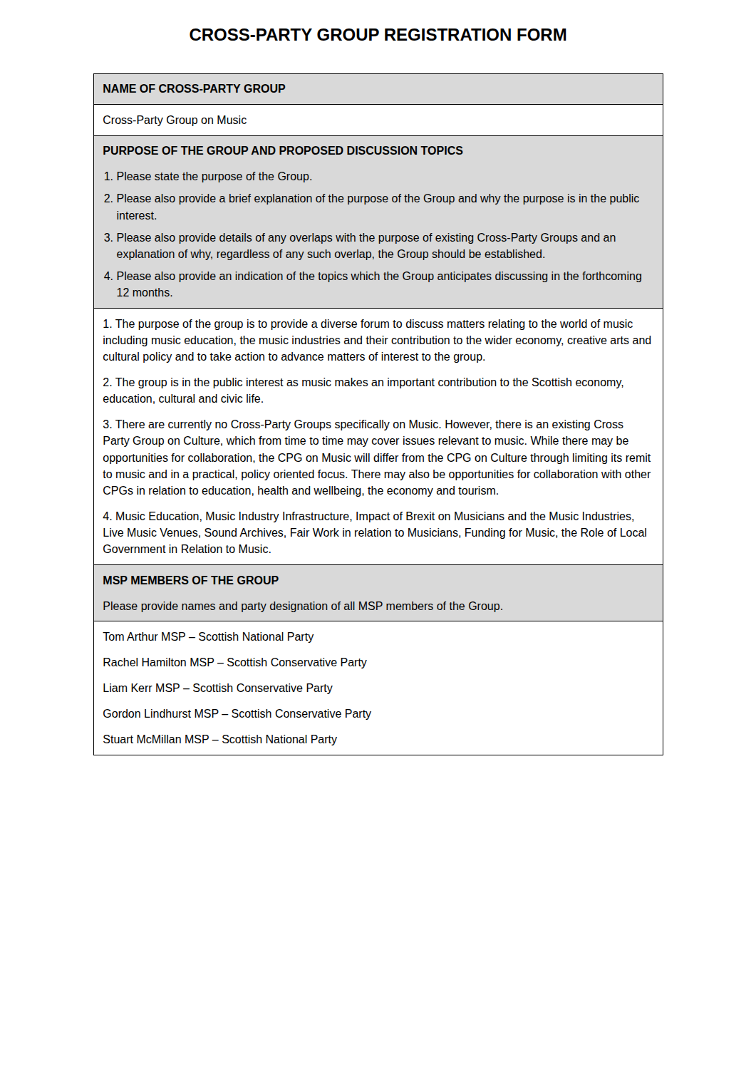CROSS-PARTY GROUP REGISTRATION FORM
| NAME OF CROSS-PARTY GROUP |
| --- |
| Cross-Party Group on Music |
| PURPOSE OF THE GROUP AND PROPOSED DISCUSSION TOPICS Please state the purpose of the Group. Please also provide a brief explanation of the purpose of the Group and why the purpose is in the public interest. Please also provide details of any overlaps with the purpose of existing Cross-Party Groups and an explanation of why, regardless of any such overlap, the Group should be established. Please also provide an indication of the topics which the Group anticipates discussing in the forthcoming 12 months. |
| 1. The purpose of the group is to provide a diverse forum to discuss matters relating to the world of music including music education, the music industries and their contribution to the wider economy, creative arts and cultural policy and to take action to advance matters of interest to the group. 2. The group is in the public interest as music makes an important contribution to the Scottish economy, education, cultural and civic life. 3. There are currently no Cross-Party Groups specifically on Music. However, there is an existing Cross Party Group on Culture, which from time to time may cover issues relevant to music. While there may be opportunities for collaboration, the CPG on Music will differ from the CPG on Culture through limiting its remit to music and in a practical, policy oriented focus. There may also be opportunities for collaboration with other CPGs in relation to education, health and wellbeing, the economy and tourism. 4. Music Education, Music Industry Infrastructure, Impact of Brexit on Musicians and the Music Industries, Live Music Venues, Sound Archives, Fair Work in relation to Musicians, Funding for Music, the Role of Local Government in Relation to Music. |
| MSP MEMBERS OF THE GROUP Please provide names and party designation of all MSP members of the Group. |
| Tom Arthur MSP – Scottish National Party Rachel Hamilton MSP – Scottish Conservative Party Liam Kerr MSP – Scottish Conservative Party Gordon Lindhurst MSP – Scottish Conservative Party Stuart McMillan MSP – Scottish National Party |